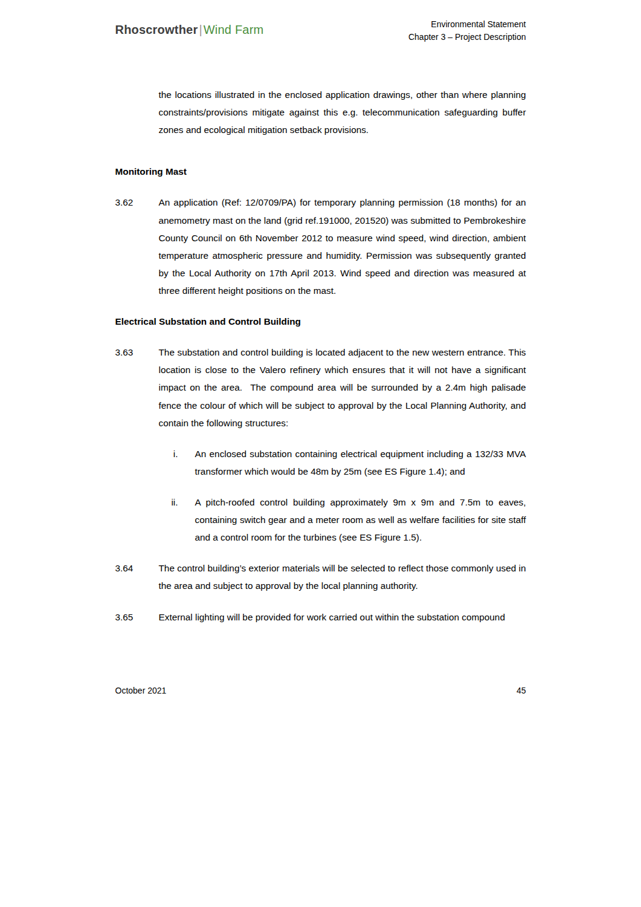Rhoscrowther|Wind Farm
Environmental Statement
Chapter 3 – Project Description
the locations illustrated in the enclosed application drawings, other than where planning constraints/provisions mitigate against this e.g. telecommunication safeguarding buffer zones and ecological mitigation setback provisions.
Monitoring Mast
3.62 An application (Ref: 12/0709/PA) for temporary planning permission (18 months) for an anemometry mast on the land (grid ref.191000, 201520) was submitted to Pembrokeshire County Council on 6th November 2012 to measure wind speed, wind direction, ambient temperature atmospheric pressure and humidity. Permission was subsequently granted by the Local Authority on 17th April 2013. Wind speed and direction was measured at three different height positions on the mast.
Electrical Substation and Control Building
3.63 The substation and control building is located adjacent to the new western entrance. This location is close to the Valero refinery which ensures that it will not have a significant impact on the area. The compound area will be surrounded by a 2.4m high palisade fence the colour of which will be subject to approval by the Local Planning Authority, and contain the following structures:
i. An enclosed substation containing electrical equipment including a 132/33 MVA transformer which would be 48m by 25m (see ES Figure 1.4); and
ii. A pitch-roofed control building approximately 9m x 9m and 7.5m to eaves, containing switch gear and a meter room as well as welfare facilities for site staff and a control room for the turbines (see ES Figure 1.5).
3.64 The control building’s exterior materials will be selected to reflect those commonly used in the area and subject to approval by the local planning authority.
3.65 External lighting will be provided for work carried out within the substation compound
October 2021
45